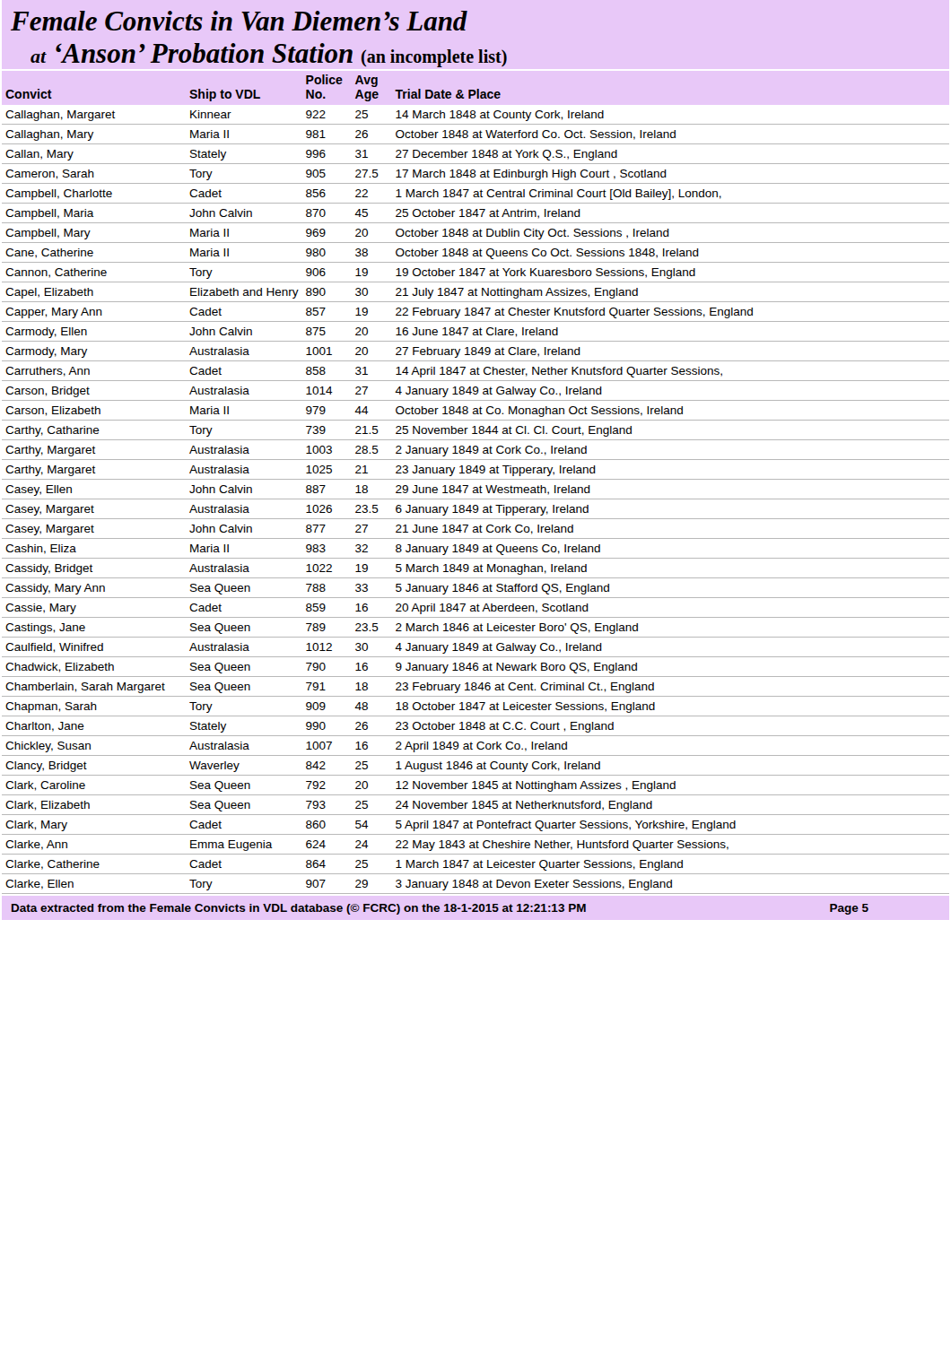Female Convicts in Van Diemen’s Land
at ‘Anson’ Probation Station (an incomplete list)
| Convict | Ship to VDL | Police No. | Avg Age | Trial Date & Place |
| --- | --- | --- | --- | --- |
| Callaghan, Margaret | Kinnear | 922 | 25 | 14 March 1848 at County Cork, Ireland |
| Callaghan, Mary | Maria II | 981 | 26 | October 1848 at Waterford Co. Oct. Session, Ireland |
| Callan, Mary | Stately | 996 | 31 | 27 December 1848 at York Q.S., England |
| Cameron, Sarah | Tory | 905 | 27.5 | 17 March 1848 at Edinburgh High Court , Scotland |
| Campbell, Charlotte | Cadet | 856 | 22 | 1 March 1847 at Central Criminal Court [Old Bailey], London, |
| Campbell, Maria | John Calvin | 870 | 45 | 25 October 1847 at Antrim, Ireland |
| Campbell, Mary | Maria II | 969 | 20 | October 1848 at Dublin City Oct. Sessions , Ireland |
| Cane, Catherine | Maria II | 980 | 38 | October 1848 at Queens Co Oct. Sessions 1848, Ireland |
| Cannon, Catherine | Tory | 906 | 19 | 19 October 1847 at York Kuaresboro Sessions, England |
| Capel, Elizabeth | Elizabeth and Henry | 890 | 30 | 21 July 1847 at Nottingham Assizes, England |
| Capper, Mary Ann | Cadet | 857 | 19 | 22 February 1847 at Chester Knutsford Quarter Sessions, England |
| Carmody, Ellen | John Calvin | 875 | 20 | 16 June 1847 at Clare, Ireland |
| Carmody, Mary | Australasia | 1001 | 20 | 27 February 1849 at Clare, Ireland |
| Carruthers, Ann | Cadet | 858 | 31 | 14 April 1847 at Chester, Nether Knutsford Quarter Sessions, |
| Carson, Bridget | Australasia | 1014 | 27 | 4 January 1849 at Galway Co., Ireland |
| Carson, Elizabeth | Maria II | 979 | 44 | October 1848 at Co. Monaghan Oct Sessions, Ireland |
| Carthy, Catharine | Tory | 739 | 21.5 | 25 November 1844 at Cl. Cl. Court, England |
| Carthy, Margaret | Australasia | 1003 | 28.5 | 2 January 1849 at Cork Co., Ireland |
| Carthy, Margaret | Australasia | 1025 | 21 | 23 January 1849 at Tipperary, Ireland |
| Casey, Ellen | John Calvin | 887 | 18 | 29 June 1847 at Westmeath, Ireland |
| Casey, Margaret | Australasia | 1026 | 23.5 | 6 January 1849 at Tipperary, Ireland |
| Casey, Margaret | John Calvin | 877 | 27 | 21 June 1847 at Cork Co, Ireland |
| Cashin, Eliza | Maria II | 983 | 32 | 8 January 1849 at Queens Co, Ireland |
| Cassidy, Bridget | Australasia | 1022 | 19 | 5 March 1849 at Monaghan, Ireland |
| Cassidy, Mary Ann | Sea Queen | 788 | 33 | 5 January 1846 at Stafford QS, England |
| Cassie, Mary | Cadet | 859 | 16 | 20 April 1847 at Aberdeen, Scotland |
| Castings, Jane | Sea Queen | 789 | 23.5 | 2 March 1846 at Leicester Boro' QS, England |
| Caulfield, Winifred | Australasia | 1012 | 30 | 4 January 1849 at Galway Co., Ireland |
| Chadwick, Elizabeth | Sea Queen | 790 | 16 | 9 January 1846 at Newark Boro QS, England |
| Chamberlain, Sarah Margaret | Sea Queen | 791 | 18 | 23 February 1846 at Cent. Criminal Ct., England |
| Chapman, Sarah | Tory | 909 | 48 | 18 October 1847 at Leicester Sessions, England |
| Charlton, Jane | Stately | 990 | 26 | 23 October 1848 at C.C. Court , England |
| Chickley, Susan | Australasia | 1007 | 16 | 2 April 1849 at Cork Co., Ireland |
| Clancy, Bridget | Waverley | 842 | 25 | 1 August 1846 at County Cork, Ireland |
| Clark, Caroline | Sea Queen | 792 | 20 | 12 November 1845 at Nottingham Assizes , England |
| Clark, Elizabeth | Sea Queen | 793 | 25 | 24 November 1845 at Netherknutsford, England |
| Clark, Mary | Cadet | 860 | 54 | 5 April 1847 at Pontefract Quarter Sessions, Yorkshire, England |
| Clarke, Ann | Emma Eugenia | 624 | 24 | 22 May 1843 at Cheshire Nether, Huntsford Quarter Sessions, |
| Clarke, Catherine | Cadet | 864 | 25 | 1 March 1847 at Leicester Quarter Sessions, England |
| Clarke, Ellen | Tory | 907 | 29 | 3 January 1848 at Devon Exeter Sessions, England |
Data extracted from the Female Convicts in VDL database (© FCRC) on the 18-1-2015 at 12:21:13 PM Page 5